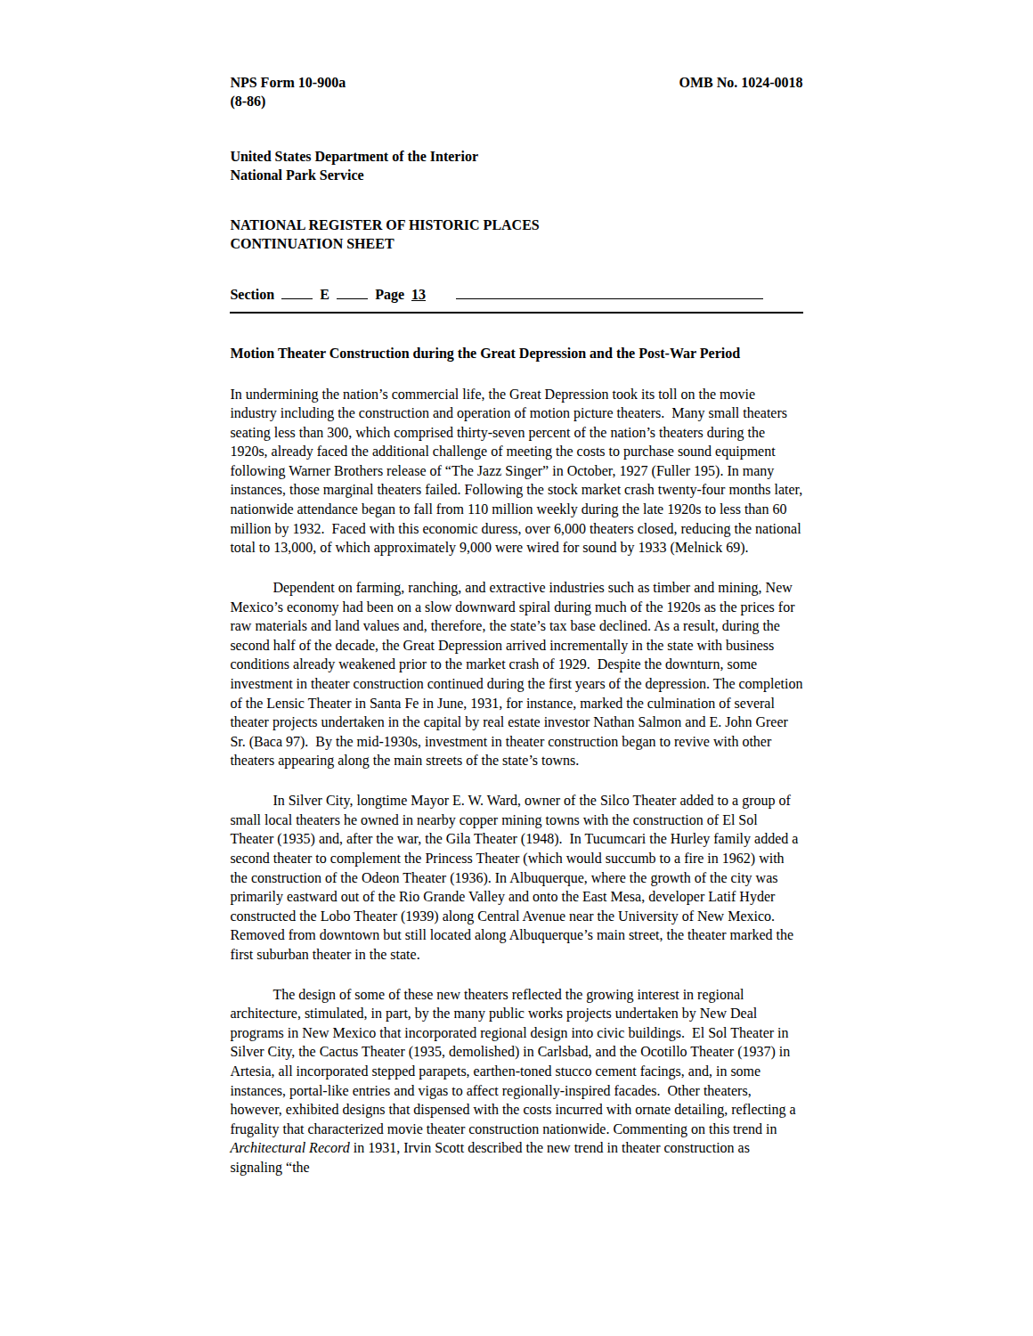NPS Form 10-900a
(8-86)
OMB No. 1024-0018
United States Department of the Interior
National Park Service
NATIONAL REGISTER OF HISTORIC PLACES
CONTINUATION SHEET
Section E Page 13
Motion Theater Construction during the Great Depression and the Post-War Period
In undermining the nation’s commercial life, the Great Depression took its toll on the movie industry including the construction and operation of motion picture theaters. Many small theaters seating less than 300, which comprised thirty-seven percent of the nation’s theaters during the 1920s, already faced the additional challenge of meeting the costs to purchase sound equipment following Warner Brothers release of “The Jazz Singer” in October, 1927 (Fuller 195). In many instances, those marginal theaters failed. Following the stock market crash twenty-four months later, nationwide attendance began to fall from 110 million weekly during the late 1920s to less than 60 million by 1932. Faced with this economic duress, over 6,000 theaters closed, reducing the national total to 13,000, of which approximately 9,000 were wired for sound by 1933 (Melnick 69).
Dependent on farming, ranching, and extractive industries such as timber and mining, New Mexico’s economy had been on a slow downward spiral during much of the 1920s as the prices for raw materials and land values and, therefore, the state’s tax base declined. As a result, during the second half of the decade, the Great Depression arrived incrementally in the state with business conditions already weakened prior to the market crash of 1929. Despite the downturn, some investment in theater construction continued during the first years of the depression. The completion of the Lensic Theater in Santa Fe in June, 1931, for instance, marked the culmination of several theater projects undertaken in the capital by real estate investor Nathan Salmon and E. John Greer Sr. (Baca 97). By the mid-1930s, investment in theater construction began to revive with other theaters appearing along the main streets of the state’s towns.
In Silver City, longtime Mayor E. W. Ward, owner of the Silco Theater added to a group of small local theaters he owned in nearby copper mining towns with the construction of El Sol Theater (1935) and, after the war, the Gila Theater (1948). In Tucumcari the Hurley family added a second theater to complement the Princess Theater (which would succumb to a fire in 1962) with the construction of the Odeon Theater (1936). In Albuquerque, where the growth of the city was primarily eastward out of the Rio Grande Valley and onto the East Mesa, developer Latif Hyder constructed the Lobo Theater (1939) along Central Avenue near the University of New Mexico. Removed from downtown but still located along Albuquerque’s main street, the theater marked the first suburban theater in the state.
The design of some of these new theaters reflected the growing interest in regional architecture, stimulated, in part, by the many public works projects undertaken by New Deal programs in New Mexico that incorporated regional design into civic buildings. El Sol Theater in Silver City, the Cactus Theater (1935, demolished) in Carlsbad, and the Ocotillo Theater (1937) in Artesia, all incorporated stepped parapets, earthen-toned stucco cement facings, and, in some instances, portal-like entries and vigas to affect regionally-inspired facades. Other theaters, however, exhibited designs that dispensed with the costs incurred with ornate detailing, reflecting a frugality that characterized movie theater construction nationwide. Commenting on this trend in Architectural Record in 1931, Irvin Scott described the new trend in theater construction as signaling “the